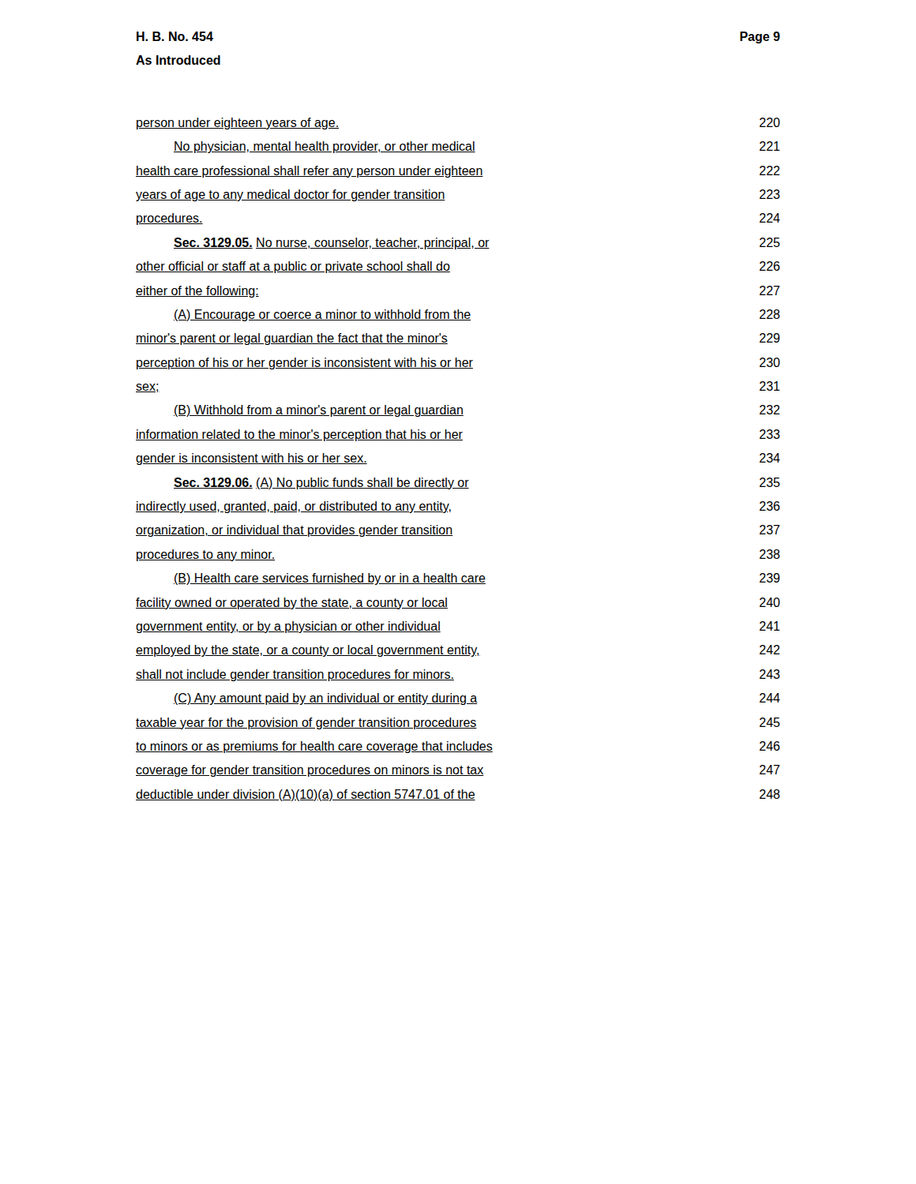H. B. No. 454
As Introduced
Page 9
person under eighteen years of age. 220
No physician, mental health provider, or other medical 221
health care professional shall refer any person under eighteen 222
years of age to any medical doctor for gender transition 223
procedures. 224
Sec. 3129.05. No nurse, counselor, teacher, principal, or 225
other official or staff at a public or private school shall do 226
either of the following: 227
(A) Encourage or coerce a minor to withhold from the 228
minor's parent or legal guardian the fact that the minor's 229
perception of his or her gender is inconsistent with his or her 230
sex; 231
(B) Withhold from a minor's parent or legal guardian 232
information related to the minor's perception that his or her 233
gender is inconsistent with his or her sex. 234
Sec. 3129.06. (A) No public funds shall be directly or 235
indirectly used, granted, paid, or distributed to any entity, 236
organization, or individual that provides gender transition 237
procedures to any minor. 238
(B) Health care services furnished by or in a health care 239
facility owned or operated by the state, a county or local 240
government entity, or by a physician or other individual 241
employed by the state, or a county or local government entity, 242
shall not include gender transition procedures for minors. 243
(C) Any amount paid by an individual or entity during a 244
taxable year for the provision of gender transition procedures 245
to minors or as premiums for health care coverage that includes 246
coverage for gender transition procedures on minors is not tax 247
deductible under division (A)(10)(a) of section 5747.01 of the 248